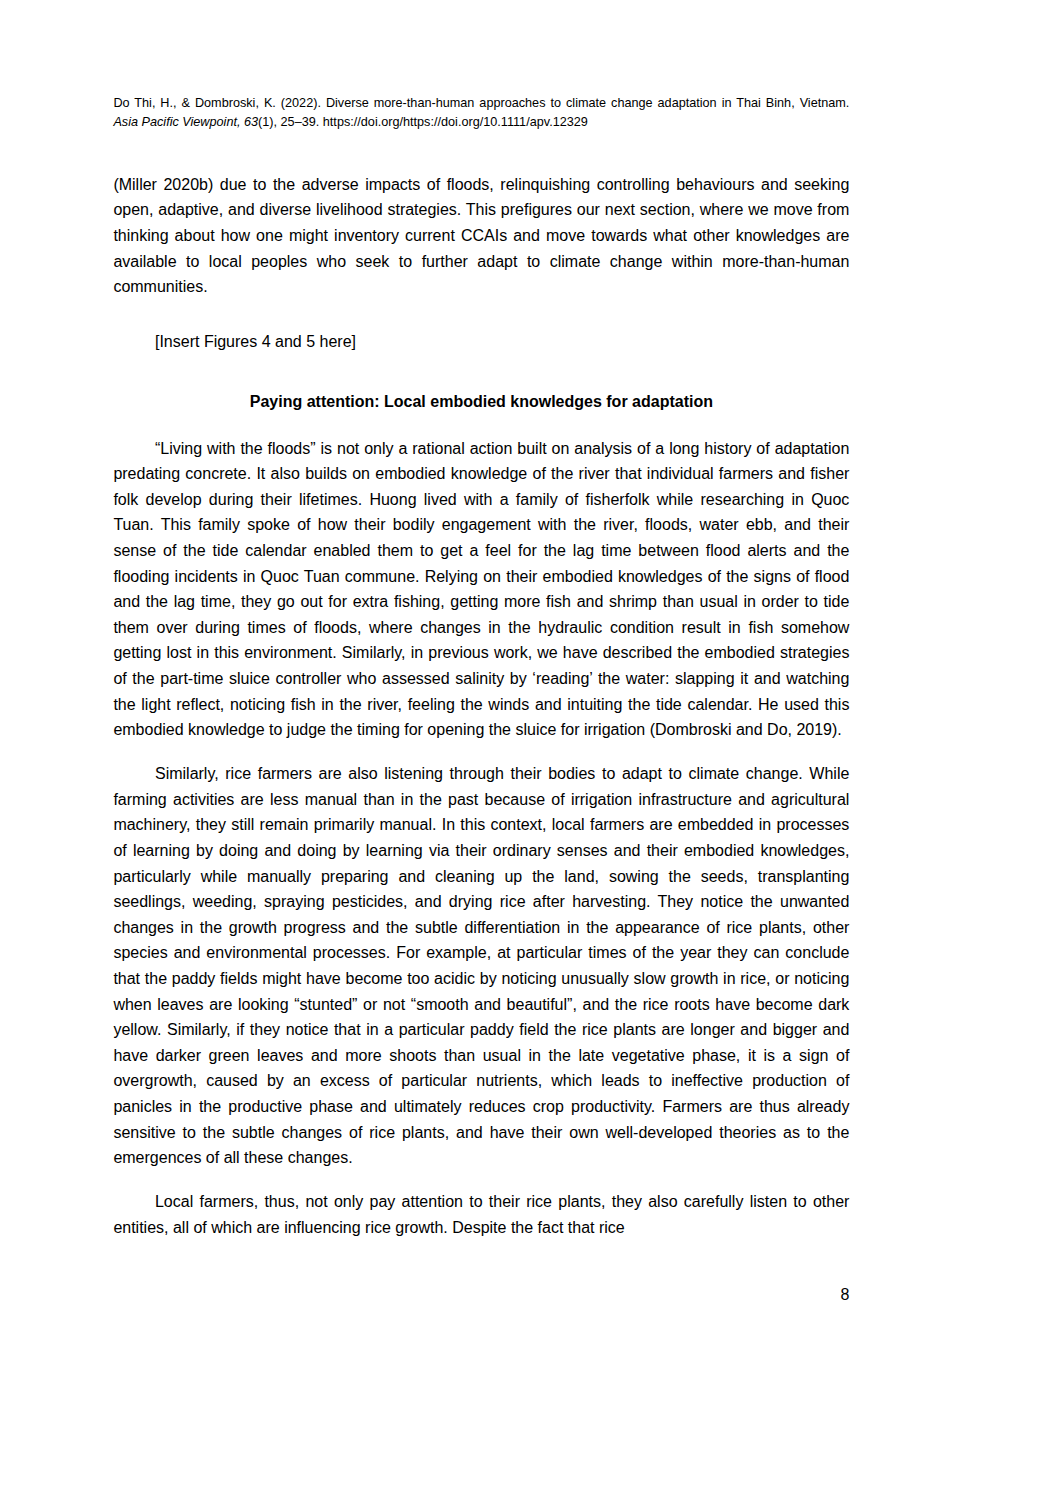Do Thi, H., & Dombroski, K. (2022). Diverse more-than-human approaches to climate change adaptation in Thai Binh, Vietnam. Asia Pacific Viewpoint, 63(1), 25–39. https://doi.org/https://doi.org/10.1111/apv.12329
(Miller 2020b) due to the adverse impacts of floods, relinquishing controlling behaviours and seeking open, adaptive, and diverse livelihood strategies. This prefigures our next section, where we move from thinking about how one might inventory current CCAIs and move towards what other knowledges are available to local peoples who seek to further adapt to climate change within more-than-human communities.
[Insert Figures 4 and 5 here]
Paying attention: Local embodied knowledges for adaptation
“Living with the floods” is not only a rational action built on analysis of a long history of adaptation predating concrete. It also builds on embodied knowledge of the river that individual farmers and fisher folk develop during their lifetimes. Huong lived with a family of fisherfolk while researching in Quoc Tuan. This family spoke of how their bodily engagement with the river, floods, water ebb, and their sense of the tide calendar enabled them to get a feel for the lag time between flood alerts and the flooding incidents in Quoc Tuan commune. Relying on their embodied knowledges of the signs of flood and the lag time, they go out for extra fishing, getting more fish and shrimp than usual in order to tide them over during times of floods, where changes in the hydraulic condition result in fish somehow getting lost in this environment. Similarly, in previous work, we have described the embodied strategies of the part-time sluice controller who assessed salinity by ‘reading’ the water: slapping it and watching the light reflect, noticing fish in the river, feeling the winds and intuiting the tide calendar. He used this embodied knowledge to judge the timing for opening the sluice for irrigation (Dombroski and Do, 2019).
Similarly, rice farmers are also listening through their bodies to adapt to climate change. While farming activities are less manual than in the past because of irrigation infrastructure and agricultural machinery, they still remain primarily manual. In this context, local farmers are embedded in processes of learning by doing and doing by learning via their ordinary senses and their embodied knowledges, particularly while manually preparing and cleaning up the land, sowing the seeds, transplanting seedlings, weeding, spraying pesticides, and drying rice after harvesting. They notice the unwanted changes in the growth progress and the subtle differentiation in the appearance of rice plants, other species and environmental processes. For example, at particular times of the year they can conclude that the paddy fields might have become too acidic by noticing unusually slow growth in rice, or noticing when leaves are looking “stunted” or not “smooth and beautiful”, and the rice roots have become dark yellow. Similarly, if they notice that in a particular paddy field the rice plants are longer and bigger and have darker green leaves and more shoots than usual in the late vegetative phase, it is a sign of overgrowth, caused by an excess of particular nutrients, which leads to ineffective production of panicles in the productive phase and ultimately reduces crop productivity. Farmers are thus already sensitive to the subtle changes of rice plants, and have their own well-developed theories as to the emergences of all these changes.
Local farmers, thus, not only pay attention to their rice plants, they also carefully listen to other entities, all of which are influencing rice growth. Despite the fact that rice
8